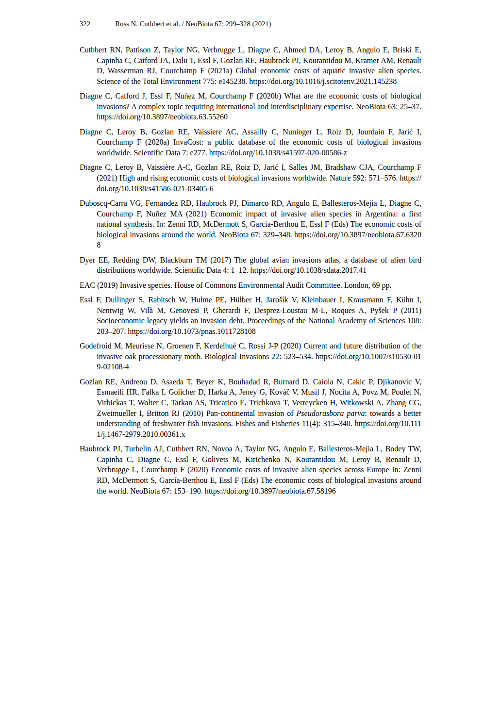322 Ross N. Cuthbert et al. / NeoBiota 67: 299–328 (2021)
Cuthbert RN, Pattison Z, Taylor NG, Verbrugge L, Diagne C, Ahmed DA, Leroy B, Angulo E, Briski E, Capinha C, Catford JA, Dalu T, Essl F, Gozlan RE, Haubrock PJ, Kourantidou M, Kramer AM, Renault D, Wasserman RJ, Courchamp F (2021a) Global economic costs of aquatic invasive alien species. Science of the Total Environment 775: e145238. https://doi.org/10.1016/j.scitotenv.2021.145238
Diagne C, Catford J, Essl F, Nuñez M, Courchamp F (2020b) What are the economic costs of biological invasions? A complex topic requiring international and interdisciplinary expertise. NeoBiota 63: 25–37. https://doi.org/10.3897/neobiota.63.55260
Diagne C, Leroy B, Gozlan RE, Vaissiere AC, Assailly C, Nuninger L, Roiz D, Jourdain F, Jarić I, Courchamp F (2020a) InvaCost: a public database of the economic costs of biological invasions worldwide. Scientific Data 7: e277. https://doi.org/10.1038/s41597-020-00586-z
Diagne C, Leroy B, Vaissière A-C, Gozlan RE, Roiz D, Jarić I, Salles JM, Bradshaw CJA, Courchamp F (2021) High and rising economic costs of biological invasions worldwide. Nature 592: 571–576. https://doi.org/10.1038/s41586-021-03405-6
Duboscq-Carra VG, Fernandez RD, Haubrock PJ, Dimarco RD, Angulo E, Ballesteros-Mejia L, Diagne C, Courchamp F, Nuñez MA (2021) Economic impact of invasive alien species in Argentina: a first national synthesis. In: Zenni RD, McDermott S, García-Berthou E, Essl F (Eds) The economic costs of biological invasions around the world. NeoBiota 67: 329–348. https://doi.org/10.3897/neobiota.67.63208
Dyer EE, Redding DW, Blackburn TM (2017) The global avian invasions atlas, a database of alien bird distributions worldwide. Scientific Data 4: 1–12. https://doi.org/10.1038/sdata.2017.41
EAC (2019) Invasive species. House of Commons Environmental Audit Committee. London, 69 pp.
Essl F, Dullinger S, Rabitsch W, Hulme PE, Hülber H, Jarošík V, Kleinbauer I, Krausmann F, Kühn I, Nentwig W, Vilà M, Genovesi P, Gherardi F, Desprez-Loustau M-L, Roques A, Pyšek P (2011) Socioeconomic legacy yields an invasion debt. Proceedings of the National Academy of Sciences 108: 203–207. https://doi.org/10.1073/pnas.1011728108
Godefroid M, Meurisse N, Groenen F, Kerdelhué C, Rossi J-P (2020) Current and future distribution of the invasive oak processionary moth. Biological Invasions 22: 523–534. https://doi.org/10.1007/s10530-019-02108-4
Gozlan RE, Andreou D, Asaeda T, Beyer K, Bouhadad R, Burnard D, Caiola N, Cakic P, Djikanovic V, Esmaeili HR, Falka I, Golicher D, Harka A, Jeney G, Kováč V, Musil J, Nocita A, Povz M, Poulet N, Virbickas T, Wolter C, Tarkan AS, Tricarico E, Trichkova T, Verreycken H, Witkowski A, Zhang CG, Zweimueller I, Britton RJ (2010) Pan-continental invasion of Pseudorasbora parva: towards a better understanding of freshwater fish invasions. Fishes and Fisheries 11(4): 315–340. https://doi.org/10.1111/j.1467-2979.2010.00361.x
Haubrock PJ, Turbelin AJ, Cuthbert RN, Novoa A, Taylor NG, Angulo E, Ballesteros-Mejia L, Bodey TW, Capinha C, Diagne C, Essl F, Golivets M, Kirichenko N, Kourantidou M, Leroy B, Renault D, Verbrugge L, Courchamp F (2020) Economic costs of invasive alien species across Europe In: Zenni RD, McDermott S, García-Berthou E, Essl F (Eds) The economic costs of biological invasions around the world. NeoBiota 67: 153–190. https://doi.org/10.3897/neobiota.67.58196